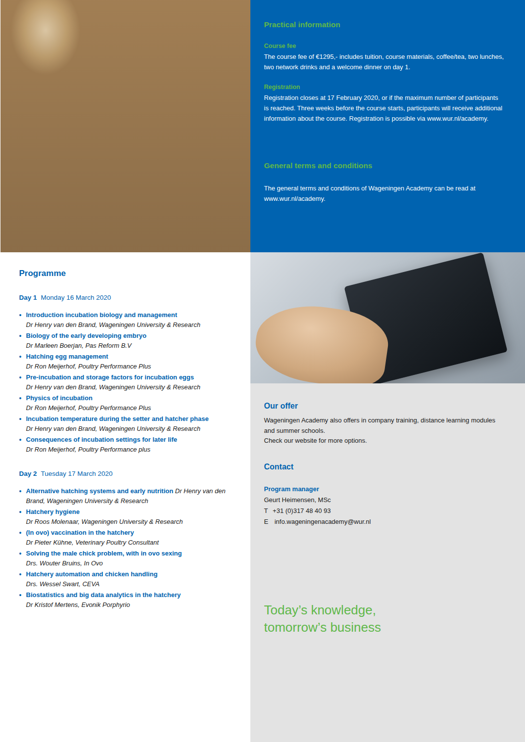Practical information
Course fee
The course fee of €1295,- includes tuition, course materials, coffee/tea, two lunches, two network drinks and a welcome dinner on day 1.
Registration
Registration closes at 17 February 2020, or if the maximum number of participants is reached. Three weeks before the course starts, participants will receive additional information about the course. Registration is possible via www.wur.nl/academy.
General terms and conditions
The general terms and conditions of Wageningen Academy can be read at www.wur.nl/academy.
Programme
Day 1 Monday 16 March 2020
Introduction incubation biology and management Dr Henry van den Brand, Wageningen University & Research
Biology of the early developing embryo Dr Marleen Boerjan, Pas Reform B.V
Hatching egg management Dr Ron Meijerhof, Poultry Performance Plus
Pre-incubation and storage factors for incubation eggs Dr Henry van den Brand, Wageningen University & Research
Physics of incubation Dr Ron Meijerhof, Poultry Performance Plus
Incubation temperature during the setter and hatcher phase Dr Henry van den Brand, Wageningen University & Research
Consequences of incubation settings for later life Dr Ron Meijerhof, Poultry Performance plus
Day 2 Tuesday 17 March 2020
Alternative hatching systems and early nutrition Dr Henry van den Brand, Wageningen University & Research
Hatchery hygiene Dr Roos Molenaar, Wageningen University & Research
(In ovo) vaccination in the hatchery Dr Pieter Kühne, Veterinary Poultry Consultant
Solving the male chick problem, with in ovo sexing Drs. Wouter Bruins, In Ovo
Hatchery automation and chicken handling Drs. Wessel Swart, CEVA
Biostatistics and big data analytics in the hatchery Dr Kristof Mertens, Evonik Porphyrio
Our offer
Wageningen Academy also offers in company training, distance learning modules and summer schools.
Check our website for more options.
Contact
Program manager
Geurt Heimensen, MSc
T +31 (0)317 48 40 93
E info.wageningenacademy@wur.nl
Today’s knowledge,
tomorrow’s business